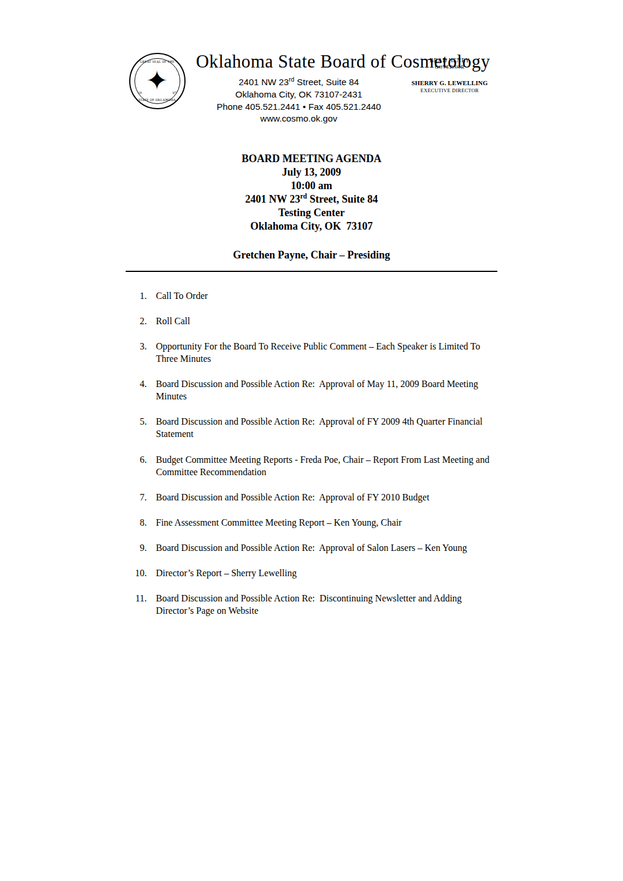GREAT SEAL OF THE
✦
19
07
STATE OF OKLAHOMA
Oklahoma State Board of Cosmetology
2401 NW 23rd Street, Suite 84
Oklahoma City, OK 73107-2431
Phone 405.521.2441 • Fax 405.521.2440
www.cosmo.ok.gov
BRAD HENRY
GOVERNOR
SHERRY G. LEWELLING
EXECUTIVE DIRECTOR
BOARD MEETING AGENDA July 13, 2009 10:00 am 2401 NW 23rd Street, Suite 84 Testing Center Oklahoma City, OK 73107
Gretchen Payne, Chair – Presiding
Call To Order
Roll Call
Opportunity For the Board To Receive Public Comment – Each Speaker is Limited To Three Minutes
Board Discussion and Possible Action Re: Approval of May 11, 2009 Board Meeting Minutes
Board Discussion and Possible Action Re: Approval of FY 2009 4th Quarter Financial Statement
Budget Committee Meeting Reports - Freda Poe, Chair – Report From Last Meeting and Committee Recommendation
Board Discussion and Possible Action Re: Approval of FY 2010 Budget
Fine Assessment Committee Meeting Report – Ken Young, Chair
Board Discussion and Possible Action Re: Approval of Salon Lasers – Ken Young
Director’s Report – Sherry Lewelling
Board Discussion and Possible Action Re: Discontinuing Newsletter and Adding Director’s Page on Website